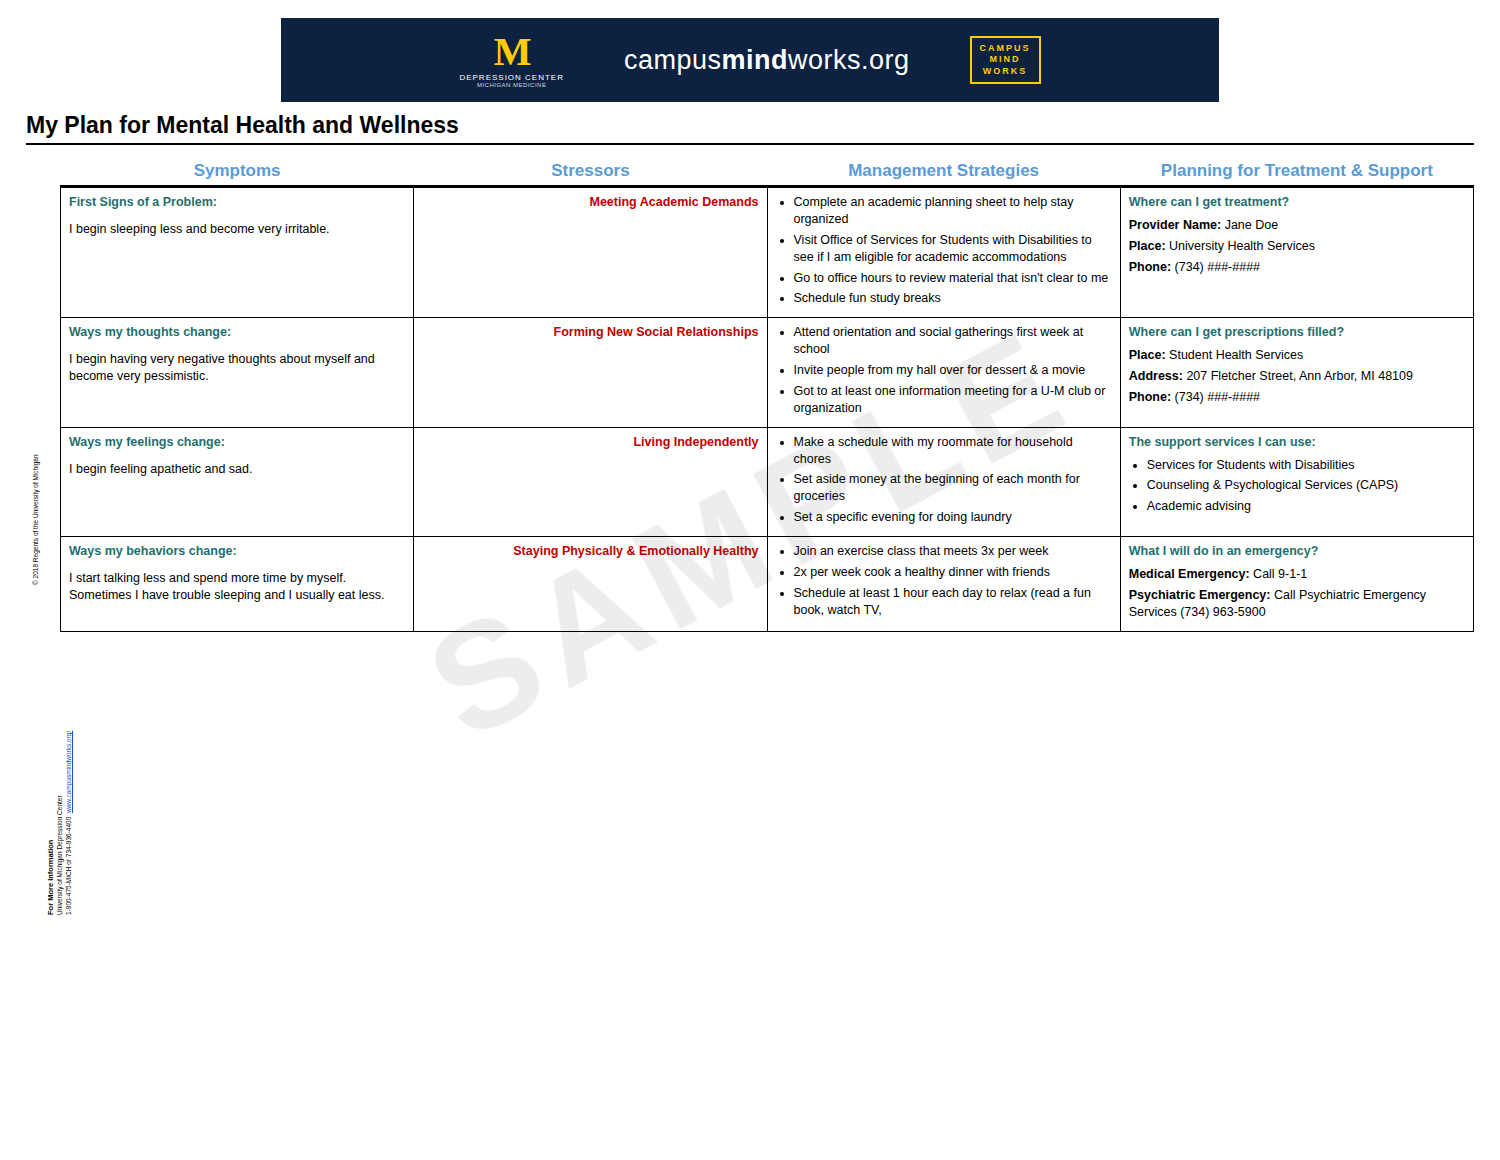SAMPLE
M
DEPRESSION CENTER
MICHIGAN MEDICINE
campusmindworks.org
CAMPUS
MIND
WORKS
My Plan for Mental Health and Wellness
© 2018 Regents of the University of Michigan
For More Information
University of Michigan Depression Center
1-800-475-MICH or 734-936-4400 www.campusmindworks.org/
| Symptoms | Stressors | Management Strategies | Planning for Treatment & Support |
| --- | --- | --- | --- |
| First Signs of a Problem: I begin sleeping less and become very irritable. | Meeting Academic Demands | Complete an academic planning sheet to help stay organized Visit Office of Services for Students with Disabilities to see if I am eligible for academic accommodations Go to office hours to review material that isn't clear to me Schedule fun study breaks | Where can I get treatment? Provider Name: Jane Doe Place: University Health Services Phone: (734) ###-#### |
| Ways my thoughts change: I begin having very negative thoughts about myself and become very pessimistic. | Forming New Social Relationships | Attend orientation and social gatherings first week at school Invite people from my hall over for dessert & a movie Got to at least one information meeting for a U-M club or organization | Where can I get prescriptions filled? Place: Student Health Services Address: 207 Fletcher Street, Ann Arbor, MI 48109 Phone: (734) ###-#### |
| Ways my feelings change: I begin feeling apathetic and sad. | Living Independently | Make a schedule with my roommate for household chores Set aside money at the beginning of each month for groceries Set a specific evening for doing laundry | The support services I can use: Services for Students with Disabilities Counseling & Psychological Services (CAPS) Academic advising |
| Ways my behaviors change: I start talking less and spend more time by myself. Sometimes I have trouble sleeping and I usually eat less. | Staying Physically & Emotionally Healthy | Join an exercise class that meets 3x per week 2x per week cook a healthy dinner with friends Schedule at least 1 hour each day to relax (read a fun book, watch TV, | What I will do in an emergency? Medical Emergency: Call 9-1-1 Psychiatric Emergency: Call Psychiatric Emergency Services (734) 963-5900 |